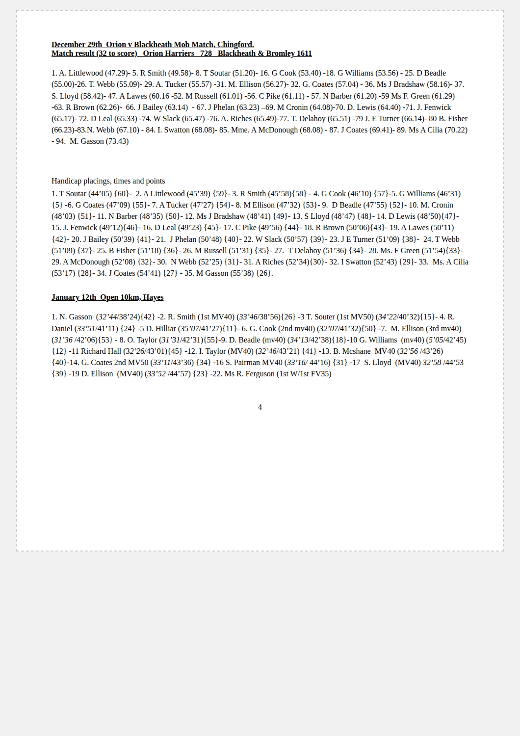December 29th Orion v Blackheath Mob Match, Chingford.
Match result (32 to score) Orion Harriers 728 Blackheath & Bromley 1611
1. A. Littlewood (47.29)- 5. R Smith (49.58)- 8. T Soutar (51.20)- 16. G Cook (53.40) -18. G Williams (53.56) - 25. D Beadle (55.00)-26. T. Webb (55.09)- 29. A. Tucker (55.57) -31. M. Ellison (56.27)- 32. G. Coates (57.04) - 36. Ms J Bradshaw (58.16)- 37. S. Lloyd (58.42)- 47. A Lawes (60.16 -52. M Russell (61.01) -56. C Pike (61.11) - 57. N Barber (61.20) -59 Ms F. Green (61.29) -63. R Brown (62.26)- 66. J Bailey (63.14) - 67. J Phelan (63.23) –69. M Cronin (64.08)-70. D. Lewis (64.40) -71. J. Fenwick (65.17)- 72. D Leal (65.33) -74. W Slack (65.47) -76. A. Riches (65.49)-77. T. Delahoy (65.51) -79 J. E Turner (66.14)- 80 B. Fisher (66.23)-83.N. Webb (67.10) - 84. I. Swatton (68.08)- 85. Mme. A McDonough (68.08) - 87. J Coates (69.41)- 89. Ms A Cilia (70.22) - 94. M. Gasson (73.43)
Handicap placings, times and points
1. T Soutar (44’05) {60}- 2. A Littlewood (45’39) {59}- 3. R Smith (45’58){58} - 4. G Cook (46’10) {57}-5. G Williams (46’31) {5} -6. G Coates (47’09) {55}- 7. A Tucker (47’27) {54}- 8. M Ellison (47’32) {53}- 9. D Beadle (47’55) {52}- 10. M. Cronin (48’03) {51}- 11. N Barber (48’35) {50}- 12. Ms J Bradshaw (48’41) {49}- 13. S Lloyd (48’47) {48}- 14. D Lewis (48’50){47}- 15. J. Fenwick (49’12){46}- 16. D Leal (49’23) {45}- 17. C Pike (49’56) {44}- 18. R Brown (50’06){43}- 19. A Lawes (50’11) {42}- 20. J Bailey (50’39) {41}- 21. J Phelan (50’48) {40}- 22. W Slack (50’57) {39}- 23. J E Turner (51’09) {38}- 24. T Webb (51’09) {37}- 25. B Fisher (51’18) {36}- 26. M Russell (51’31) {35}- 27. T Delahoy (51’36) {34}- 28. Ms. F Green (51’54){33}- 29. A McDonough (52’08) {32}- 30. N Webb (52’25) {31}- 31. A Riches (52’34){30}- 32. I Swatton (52’43) {29}- 33. Ms. A Cilia (53’17) {28}- 34. J Coates (54’41) {27} - 35. M Gasson (55’38) {26}.
January 12th Open 10km, Hayes
1. N. Gasson (32’44/38’24){42} -2. R. Smith (1st MV40) (33’46/38’56){26} -3 T. Souter (1st MV50) (34’22/40’32){15}- 4. R. Daniel (33’51/41’11) {24} -5 D. Hilliar (35’07/41’27){11}- 6. G. Cook (2nd mv40) (32’07/41’32){50} -7. M. Ellison (3rd mv40) (31’36 /42’06){53} - 8. O. Taylor (31’31/42’31){55}-9. D. Beadle (mv40) (34’13/42’38){18}-10 G. Williams (mv40) (5’05/42’45){12} -11 Richard Hall (32’26/43’01){45} -12. I. Taylor (MV40) (32’46/43’21) {41} -13. B. Mcshane MV40 (32’56 /43’26) {40}-14. G. Coates 2nd MV50 (33’11/43’36) {34} -16 S. Pairman MV40 (33’16/ 44’16) {31} -17 S. Lloyd (MV40) 32’58 /44’53 {39} -19 D. Ellison (MV40) (33’52 /44’57) {23} -22. Ms R. Ferguson (1st W/1st FV35)
4